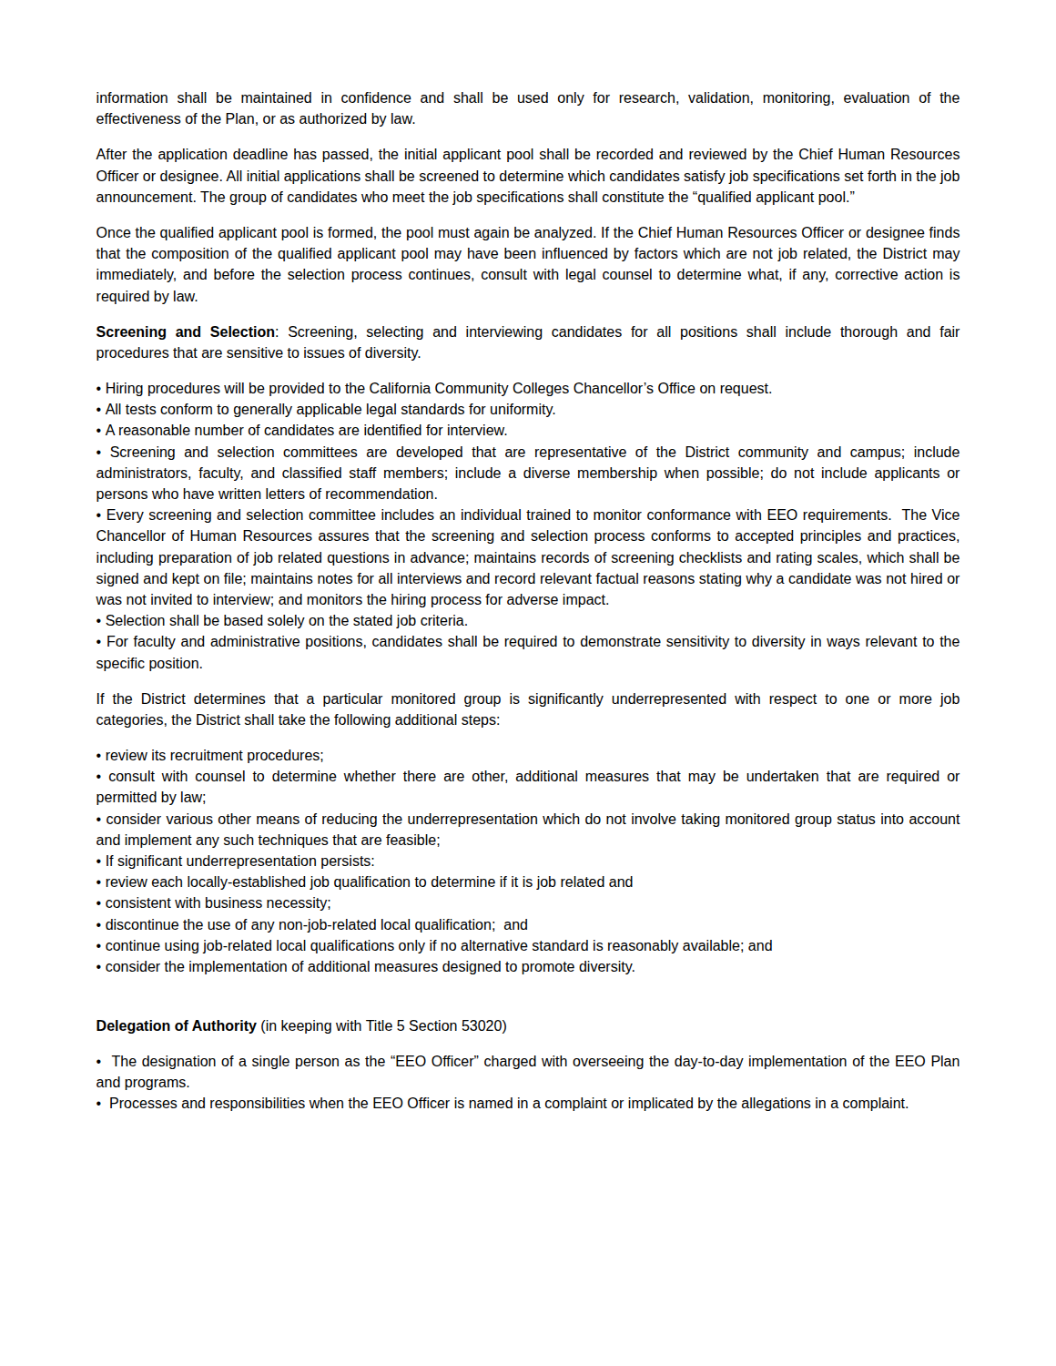information shall be maintained in confidence and shall be used only for research, validation, monitoring, evaluation of the effectiveness of the Plan, or as authorized by law.
After the application deadline has passed, the initial applicant pool shall be recorded and reviewed by the Chief Human Resources Officer or designee. All initial applications shall be screened to determine which candidates satisfy job specifications set forth in the job announcement. The group of candidates who meet the job specifications shall constitute the “qualified applicant pool.”
Once the qualified applicant pool is formed, the pool must again be analyzed. If the Chief Human Resources Officer or designee finds that the composition of the qualified applicant pool may have been influenced by factors which are not job related, the District may immediately, and before the selection process continues, consult with legal counsel to determine what, if any, corrective action is required by law.
Screening and Selection: Screening, selecting and interviewing candidates for all positions shall include thorough and fair procedures that are sensitive to issues of diversity.
Hiring procedures will be provided to the California Community Colleges Chancellor’s Office on request.
All tests conform to generally applicable legal standards for uniformity.
A reasonable number of candidates are identified for interview.
Screening and selection committees are developed that are representative of the District community and campus; include administrators, faculty, and classified staff members; include a diverse membership when possible; do not include applicants or persons who have written letters of recommendation.
Every screening and selection committee includes an individual trained to monitor conformance with EEO requirements. The Vice Chancellor of Human Resources assures that the screening and selection process conforms to accepted principles and practices, including preparation of job related questions in advance; maintains records of screening checklists and rating scales, which shall be signed and kept on file; maintains notes for all interviews and record relevant factual reasons stating why a candidate was not hired or was not invited to interview; and monitors the hiring process for adverse impact.
Selection shall be based solely on the stated job criteria.
For faculty and administrative positions, candidates shall be required to demonstrate sensitivity to diversity in ways relevant to the specific position.
If the District determines that a particular monitored group is significantly underrepresented with respect to one or more job categories, the District shall take the following additional steps:
review its recruitment procedures;
consult with counsel to determine whether there are other, additional measures that may be undertaken that are required or permitted by law;
consider various other means of reducing the underrepresentation which do not involve taking monitored group status into account and implement any such techniques that are feasible;
If significant underrepresentation persists:
review each locally-established job qualification to determine if it is job related and
consistent with business necessity;
discontinue the use of any non-job-related local qualification; and
continue using job-related local qualifications only if no alternative standard is reasonably available; and
consider the implementation of additional measures designed to promote diversity.
Delegation of Authority (in keeping with Title 5 Section 53020)
The designation of a single person as the “EEO Officer” charged with overseeing the day-to-day implementation of the EEO Plan and programs.
Processes and responsibilities when the EEO Officer is named in a complaint or implicated by the allegations in a complaint.